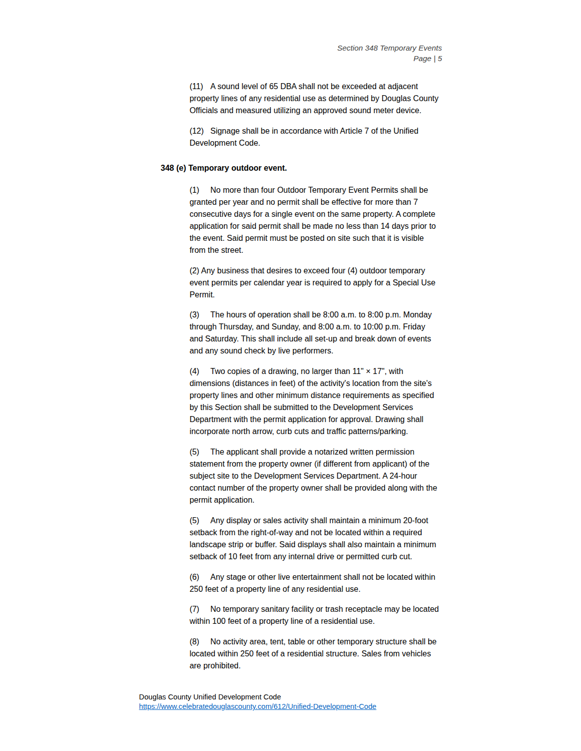Section 348 Temporary Events
Page | 5
(11) A sound level of 65 DBA shall not be exceeded at adjacent property lines of any residential use as determined by Douglas County Officials and measured utilizing an approved sound meter device.
(12) Signage shall be in accordance with Article 7 of the Unified Development Code.
348 (e) Temporary outdoor event.
(1) No more than four Outdoor Temporary Event Permits shall be granted per year and no permit shall be effective for more than 7 consecutive days for a single event on the same property. A complete application for said permit shall be made no less than 14 days prior to the event. Said permit must be posted on site such that it is visible from the street.
(2) Any business that desires to exceed four (4) outdoor temporary event permits per calendar year is required to apply for a Special Use Permit.
(3) The hours of operation shall be 8:00 a.m. to 8:00 p.m. Monday through Thursday, and Sunday, and 8:00 a.m. to 10:00 p.m. Friday and Saturday. This shall include all set-up and break down of events and any sound check by live performers.
(4) Two copies of a drawing, no larger than 11" × 17", with dimensions (distances in feet) of the activity's location from the site's property lines and other minimum distance requirements as specified by this Section shall be submitted to the Development Services Department with the permit application for approval. Drawing shall incorporate north arrow, curb cuts and traffic patterns/parking.
(5) The applicant shall provide a notarized written permission statement from the property owner (if different from applicant) of the subject site to the Development Services Department. A 24-hour contact number of the property owner shall be provided along with the permit application.
(5) Any display or sales activity shall maintain a minimum 20-foot setback from the right-of-way and not be located within a required landscape strip or buffer. Said displays shall also maintain a minimum setback of 10 feet from any internal drive or permitted curb cut.
(6) Any stage or other live entertainment shall not be located within 250 feet of a property line of any residential use.
(7) No temporary sanitary facility or trash receptacle may be located within 100 feet of a property line of a residential use.
(8) No activity area, tent, table or other temporary structure shall be located within 250 feet of a residential structure. Sales from vehicles are prohibited.
Douglas County Unified Development Code
https://www.celebratedouglascounty.com/612/Unified-Development-Code